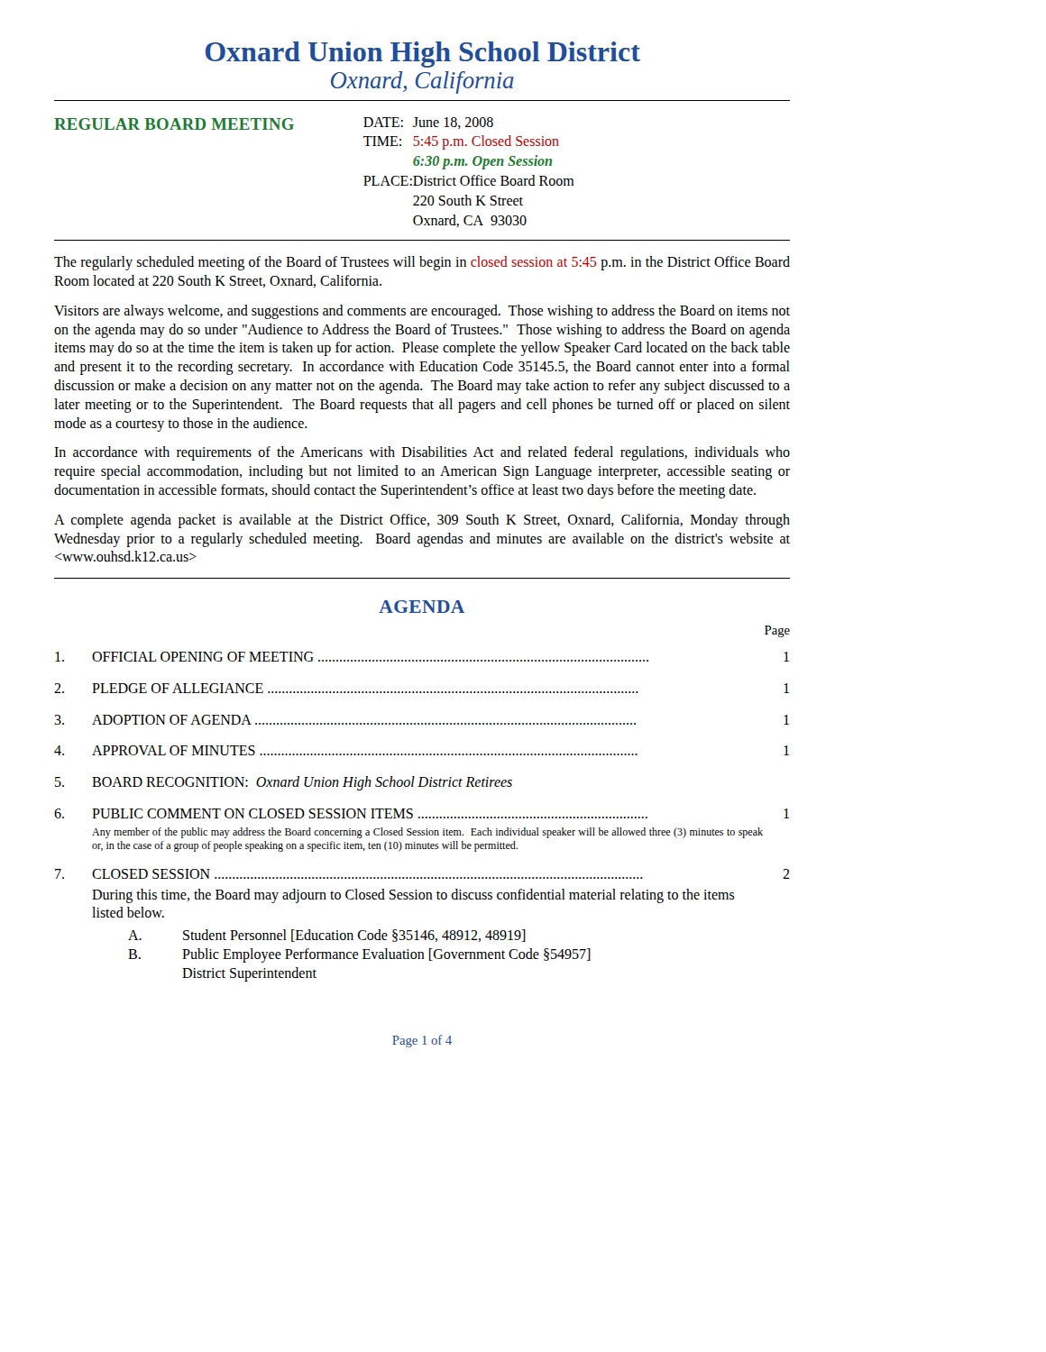Oxnard Union High School District
Oxnard, California
REGULAR BOARD MEETING
| DATE: | June 18, 2008 |
| TIME: | 5:45 p.m. Closed Session |
| | 6:30 p.m. Open Session |
| PLACE: | District Office Board Room |
| | 220 South K Street |
| | Oxnard, CA 93030 |
The regularly scheduled meeting of the Board of Trustees will begin in closed session at 5:45 p.m. in the District Office Board Room located at 220 South K Street, Oxnard, California.
Visitors are always welcome, and suggestions and comments are encouraged. Those wishing to address the Board on items not on the agenda may do so under "Audience to Address the Board of Trustees." Those wishing to address the Board on agenda items may do so at the time the item is taken up for action. Please complete the yellow Speaker Card located on the back table and present it to the recording secretary. In accordance with Education Code 35145.5, the Board cannot enter into a formal discussion or make a decision on any matter not on the agenda. The Board may take action to refer any subject discussed to a later meeting or to the Superintendent. The Board requests that all pagers and cell phones be turned off or placed on silent mode as a courtesy to those in the audience.
In accordance with requirements of the Americans with Disabilities Act and related federal regulations, individuals who require special accommodation, including but not limited to an American Sign Language interpreter, accessible seating or documentation in accessible formats, should contact the Superintendent’s office at least two days before the meeting date.
A complete agenda packet is available at the District Office, 309 South K Street, Oxnard, California, Monday through Wednesday prior to a regularly scheduled meeting. Board agendas and minutes are available on the district's website at <www.ouhsd.k12.ca.us>
AGENDA
Page
| 1. | OFFICIAL OPENING OF MEETING ............................................................................................ | 1 |
| 2. | PLEDGE OF ALLEGIANCE ....................................................................................................... | 1 |
| 3. | ADOPTION OF AGENDA .......................................................................................................... | 1 |
| 4. | APPROVAL OF MINUTES ......................................................................................................... | 1 |
| 5. | BOARD RECOGNITION: Oxnard Union High School District Retirees | |
| 6. | PUBLIC COMMENT ON CLOSED SESSION ITEMS ................................................................ Any member of the public may address the Board concerning a Closed Session item. Each individual speaker will be allowed three (3) minutes to speak or, in the case of a group of people speaking on a specific item, ten (10) minutes will be permitted. | 1 |
| 7. | CLOSED SESSION ....................................................................................................................... During this time, the Board may adjourn to Closed Session to discuss confidential material relating to the items listed below. A. Student Personnel [Education Code §35146, 48912, 48919] B. Public Employee Performance Evaluation [Government Code §54957] District Superintendent | 2 |
Page 1 of 4